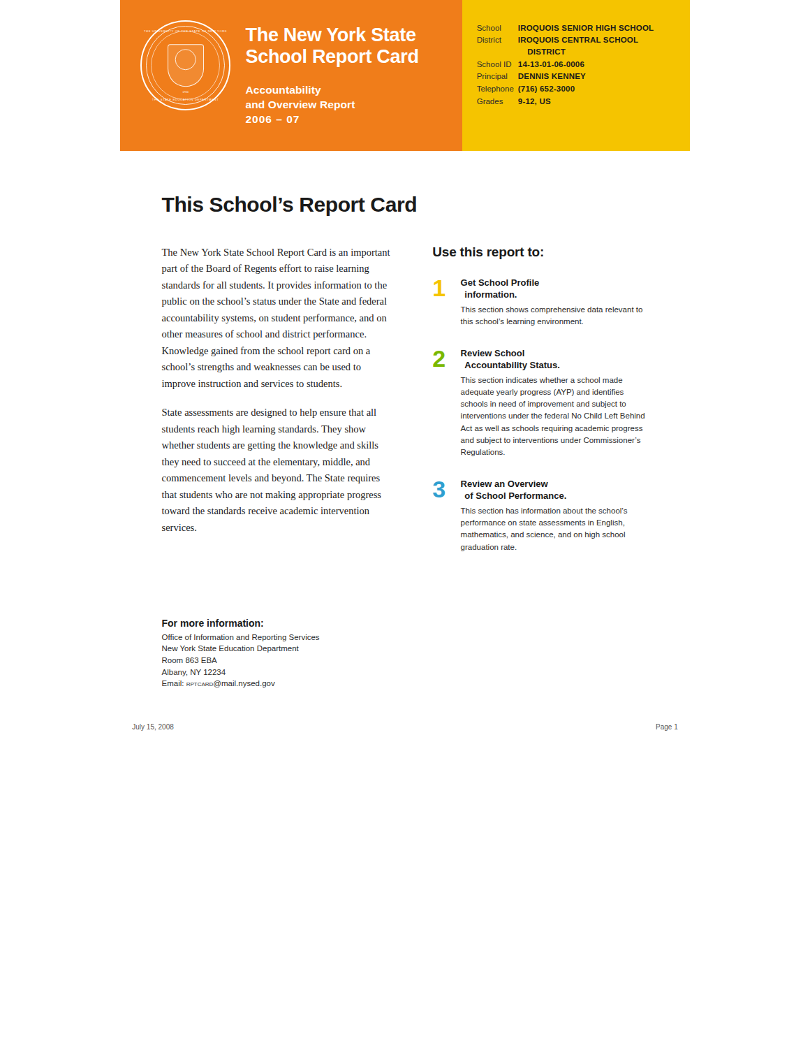The University of the State of New York
1784
The State Education Department
The New York State
School Report Card
Accountability
and Overview Report
2006 – 07
| School | IROQUOIS SENIOR HIGH SCHOOL |
| District | IROQUOIS CENTRAL SCHOOL DISTRICT |
| School ID | 14-13-01-06-0006 |
| Principal | DENNIS KENNEY |
| Telephone | (716) 652-3000 |
| Grades | 9-12, US |
This School’s Report Card
The New York State School Report Card is an important part of the Board of Regents effort to raise learning standards for all students. It provides information to the public on the school’s status under the State and federal accountability systems, on student performance, and on other measures of school and district performance. Knowledge gained from the school report card on a school’s strengths and weaknesses can be used to improve instruction and services to students.
State assessments are designed to help ensure that all students reach high learning standards. They show whether students are getting the knowledge and skills they need to succeed at the elementary, middle, and commencement levels and beyond. The State requires that students who are not making appropriate progress toward the standards receive academic intervention services.
Use this report to:
1
Get School Profileinformation.
This section shows comprehensive data relevant to this school’s learning environment.
2
Review SchoolAccountability Status.
This section indicates whether a school made adequate yearly progress (AYP) and identifies schools in need of improvement and subject to interventions under the federal No Child Left Behind Act as well as schools requiring academic progress and subject to interventions under Commissioner’s Regulations.
3
Review an Overviewof School Performance.
This section has information about the school’s performance on state assessments in English, mathematics, and science, and on high school graduation rate.
For more information:
Office of Information and Reporting Services
New York State Education Department
Room 863 EBA
Albany, NY 12234
Email: rptcard@mail.nysed.gov
July 15, 2008 Page 1